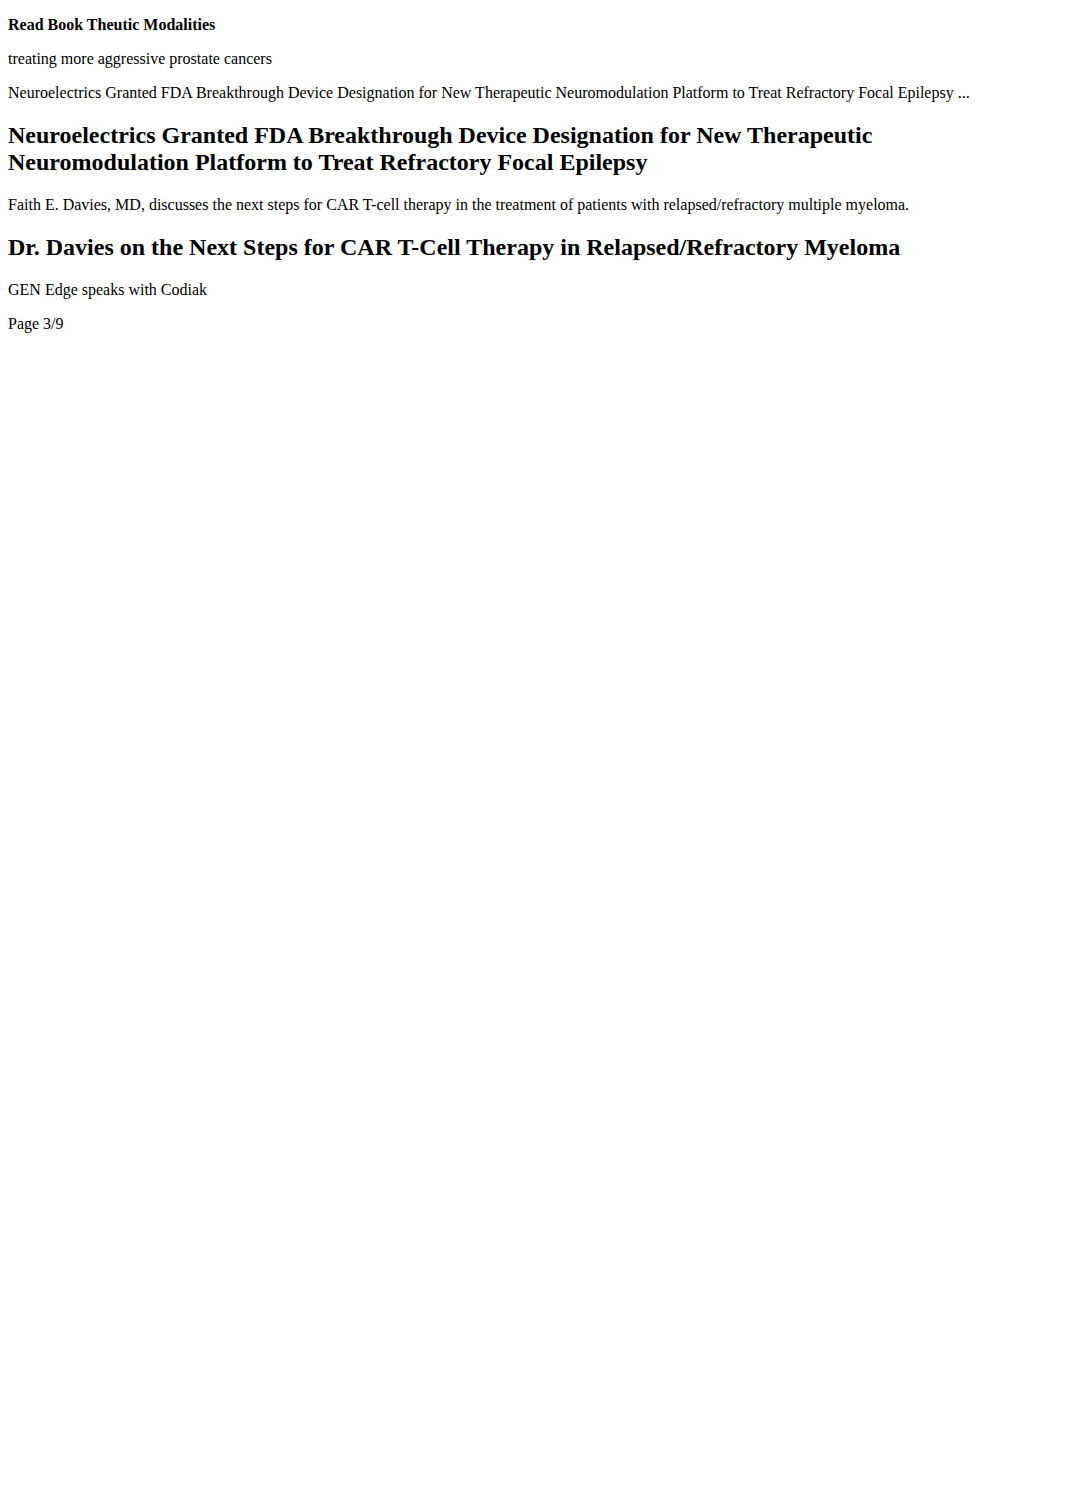Read Book Theutic Modalities
treating more aggressive prostate cancers
Neuroelectrics Granted FDA Breakthrough Device Designation for New Therapeutic Neuromodulation Platform to Treat Refractory Focal Epilepsy ...
Neuroelectrics Granted FDA Breakthrough Device Designation for New Therapeutic Neuromodulation Platform to Treat Refractory Focal Epilepsy
Faith E. Davies, MD, discusses the next steps for CAR T-cell therapy in the treatment of patients with relapsed/refractory multiple myeloma.
Dr. Davies on the Next Steps for CAR T-Cell Therapy in Relapsed/Refractory Myeloma
GEN Edge speaks with Codiak
Page 3/9